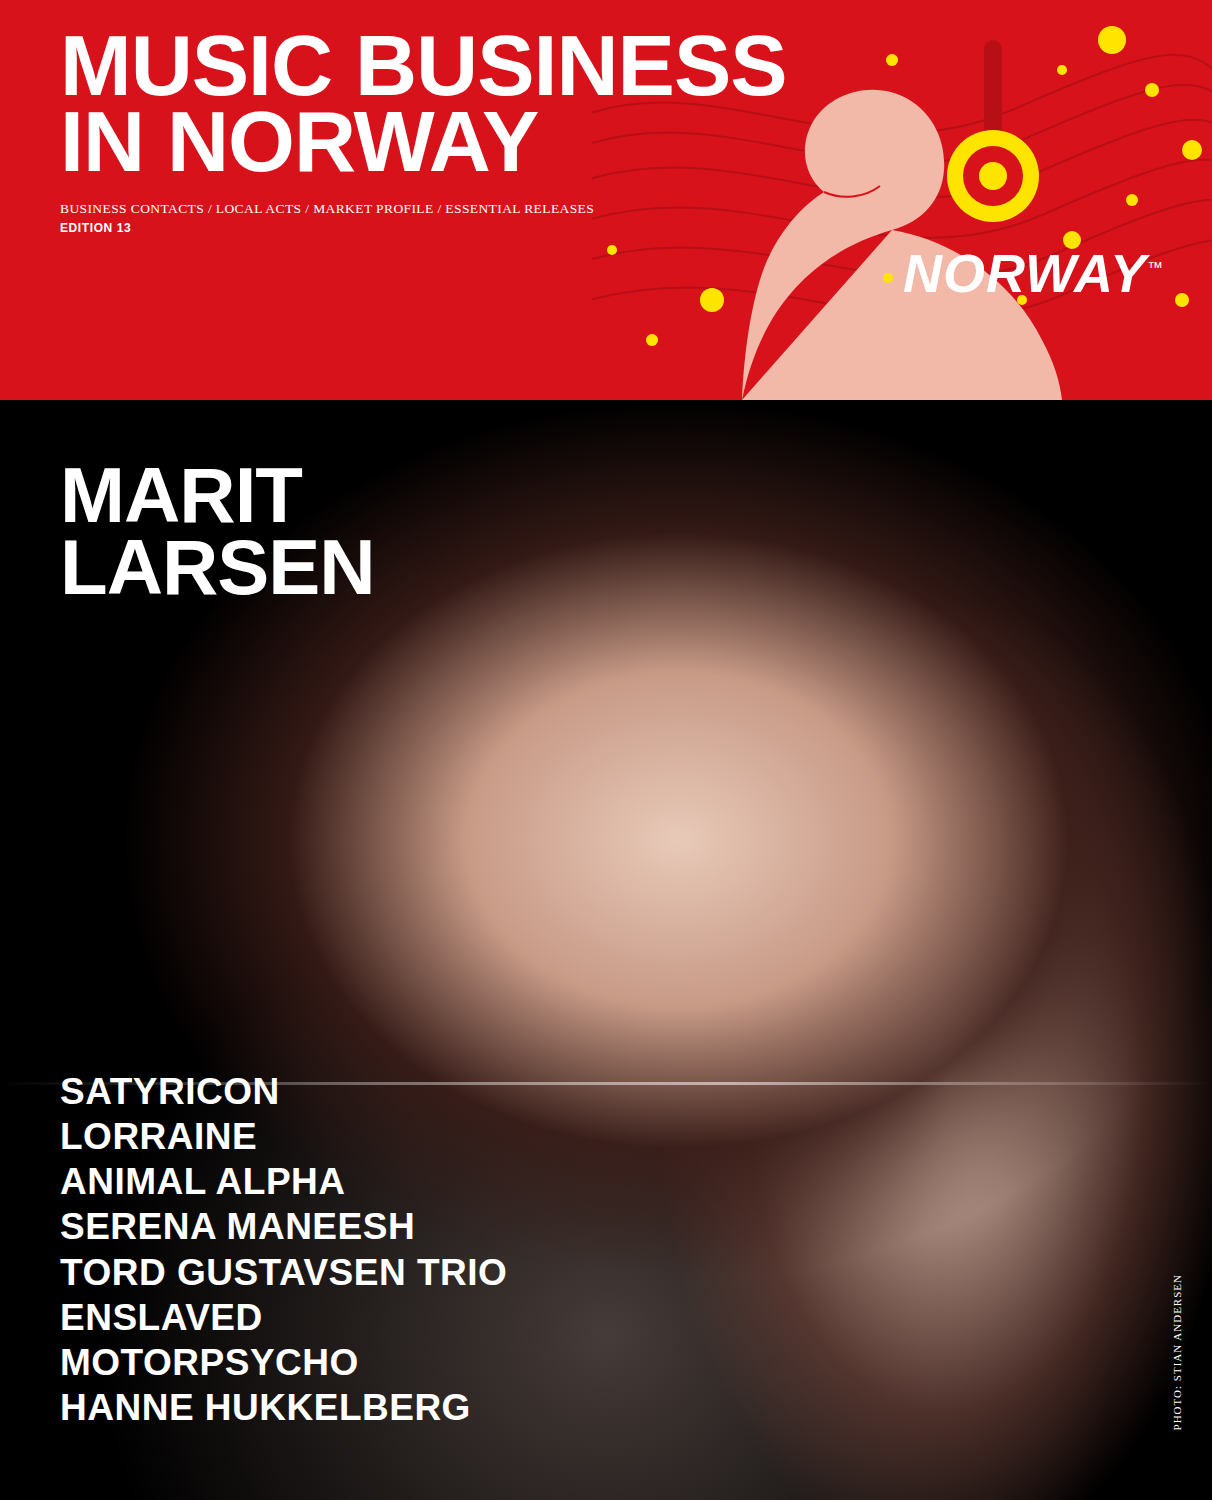Music Business in Norway
Business Contacts / Local Acts / Market Profile / Essential Releases Edition 13
NORWAY™
Marit
Larsen
Satyricon
Lorraine
Animal Alpha
Serena Maneesh
Tord Gustavsen Trio
Enslaved
Motorpsycho
Hanne Hukkelberg
Photo: Stian Andersen